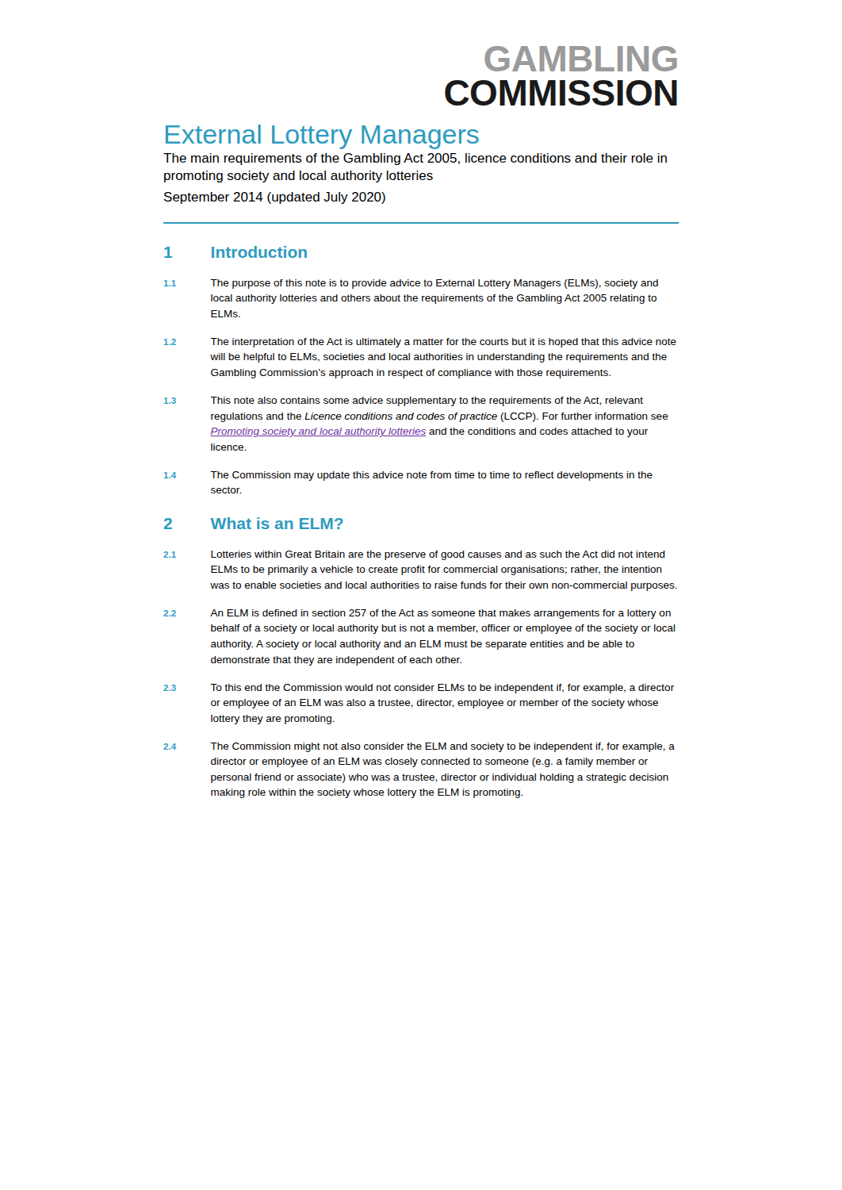GAMBLING COMMISSION
External Lottery Managers
The main requirements of the Gambling Act 2005, licence conditions and their role in promoting society and local authority lotteries September 2014 (updated July 2020)
1 Introduction
1.1
The purpose of this note is to provide advice to External Lottery Managers (ELMs), society and local authority lotteries and others about the requirements of the Gambling Act 2005 relating to ELMs.
1.2
The interpretation of the Act is ultimately a matter for the courts but it is hoped that this advice note will be helpful to ELMs, societies and local authorities in understanding the requirements and the Gambling Commission’s approach in respect of compliance with those requirements.
1.3
This note also contains some advice supplementary to the requirements of the Act, relevant regulations and the Licence conditions and codes of practice (LCCP). For further information see Promoting society and local authority lotteries and the conditions and codes attached to your licence.
1.4
The Commission may update this advice note from time to time to reflect developments in the sector.
2 What is an ELM?
2.1
Lotteries within Great Britain are the preserve of good causes and as such the Act did not intend ELMs to be primarily a vehicle to create profit for commercial organisations; rather, the intention was to enable societies and local authorities to raise funds for their own non-commercial purposes.
2.2
An ELM is defined in section 257 of the Act as someone that makes arrangements for a lottery on behalf of a society or local authority but is not a member, officer or employee of the society or local authority. A society or local authority and an ELM must be separate entities and be able to demonstrate that they are independent of each other.
2.3
To this end the Commission would not consider ELMs to be independent if, for example, a director or employee of an ELM was also a trustee, director, employee or member of the society whose lottery they are promoting.
2.4
The Commission might not also consider the ELM and society to be independent if, for example, a director or employee of an ELM was closely connected to someone (e.g. a family member or personal friend or associate) who was a trustee, director or individual holding a strategic decision making role within the society whose lottery the ELM is promoting.